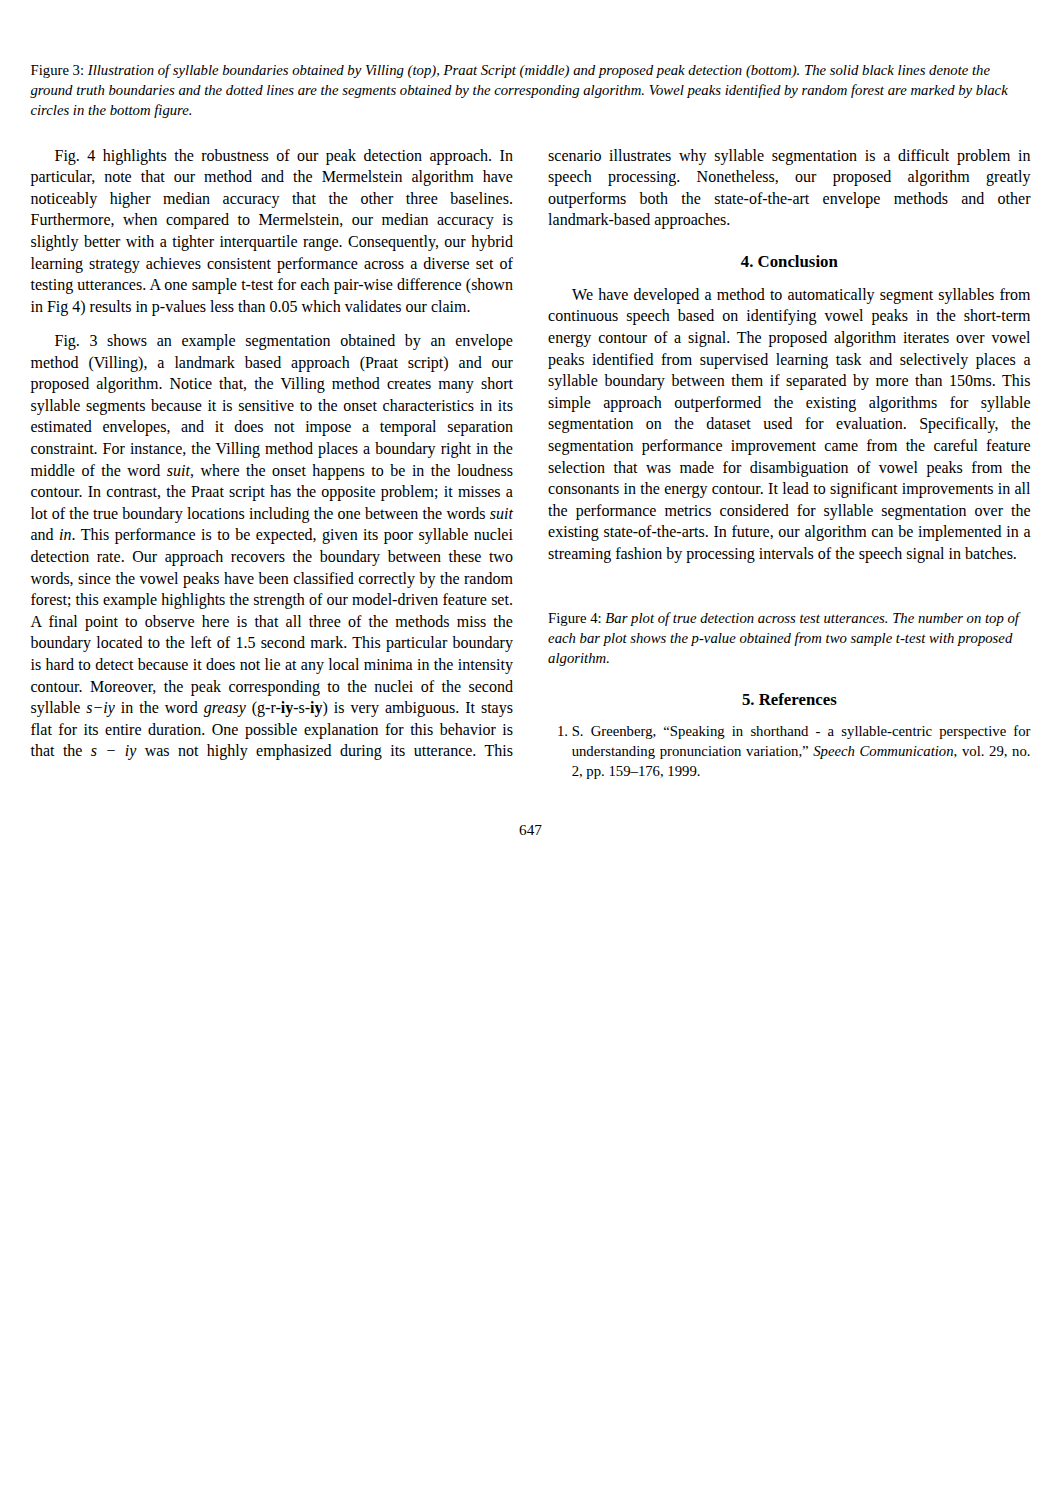Figure 3: Illustration of syllable boundaries obtained by Villing (top), Praat Script (middle) and proposed peak detection (bottom). The solid black lines denote the ground truth boundaries and the dotted lines are the segments obtained by the corresponding algorithm. Vowel peaks identified by random forest are marked by black circles in the bottom figure.
Fig. 4 highlights the robustness of our peak detection approach. In particular, note that our method and the Mermelstein algorithm have noticeably higher median accuracy that the other three baselines. Furthermore, when compared to Mermelstein, our median accuracy is slightly better with a tighter interquartile range. Consequently, our hybrid learning strategy achieves consistent performance across a diverse set of testing utterances. A one sample t-test for each pair-wise difference (shown in Fig 4) results in p-values less than 0.05 which validates our claim.
Fig. 3 shows an example segmentation obtained by an envelope method (Villing), a landmark based approach (Praat script) and our proposed algorithm. Notice that, the Villing method creates many short syllable segments because it is sensitive to the onset characteristics in its estimated envelopes, and it does not impose a temporal separation constraint. For instance, the Villing method places a boundary right in the middle of the word suit, where the onset happens to be in the loudness contour. In contrast, the Praat script has the opposite problem; it misses a lot of the true boundary locations including the one between the words suit and in. This performance is to be expected, given its poor syllable nuclei detection rate. Our approach recovers the boundary between these two words, since the vowel peaks have been classified correctly by the random forest; this example highlights the strength of our model-driven feature set. A final point to observe here is that all three of the methods miss the boundary located to the left of 1.5 second mark. This particular boundary is hard to detect because it does not lie at any local minima in the intensity contour. Moreover, the peak corresponding to the nuclei of the second syllable s−iy in the word greasy (g-r-iy-s-iy) is very ambiguous. It stays flat for its entire duration. One possible explanation for this behavior is that the s − iy was not highly emphasized during its utterance. This scenario illustrates why syllable segmentation is a difficult problem in speech processing. Nonetheless, our proposed algorithm greatly outperforms both the state-of-the-art envelope methods and other landmark-based approaches.
4. Conclusion
We have developed a method to automatically segment syllables from continuous speech based on identifying vowel peaks in the short-term energy contour of a signal. The proposed algorithm iterates over vowel peaks identified from supervised learning task and selectively places a syllable boundary between them if separated by more than 150ms. This simple approach outperformed the existing algorithms for syllable segmentation on the dataset used for evaluation. Specifically, the segmentation performance improvement came from the careful feature selection that was made for disambiguation of vowel peaks from the consonants in the energy contour. It lead to significant improvements in all the performance metrics considered for syllable segmentation over the existing state-of-the-arts. In future, our algorithm can be implemented in a streaming fashion by processing intervals of the speech signal in batches.
Figure 4: Bar plot of true detection across test utterances. The number on top of each bar plot shows the p-value obtained from two sample t-test with proposed algorithm.
5. References
S. Greenberg, “Speaking in shorthand - a syllable-centric perspective for understanding pronunciation variation,” Speech Communication, vol. 29, no. 2, pp. 159–176, 1999.
647